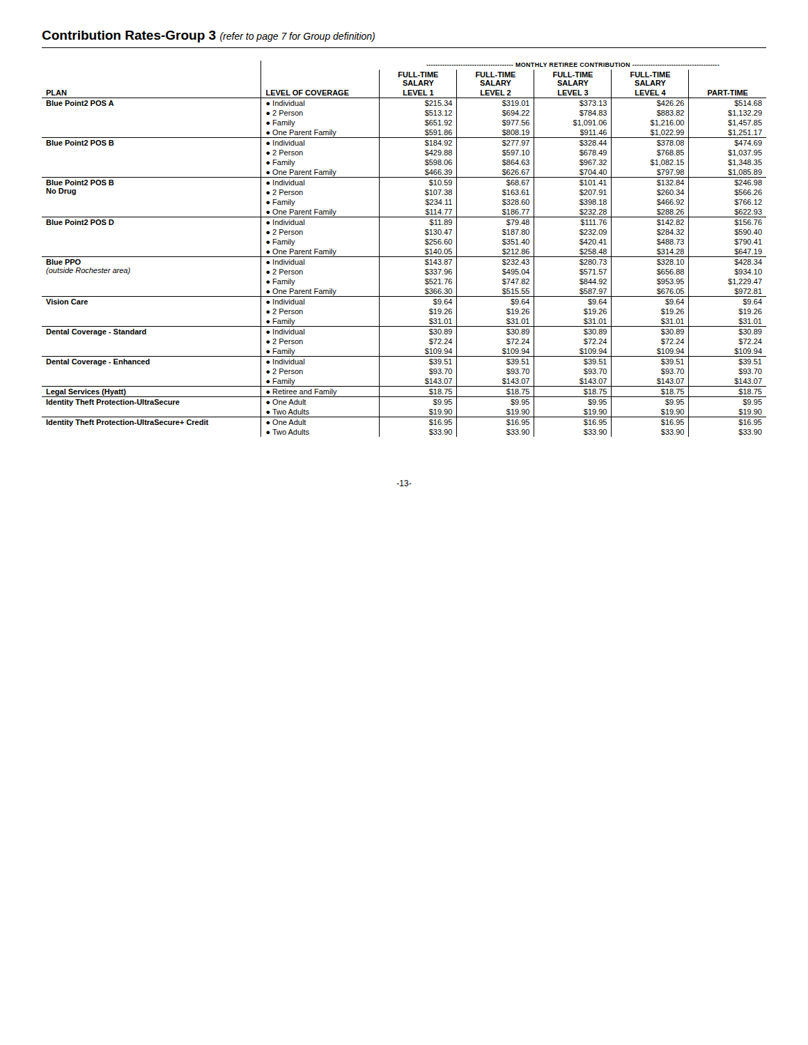Contribution Rates-Group 3 (refer to page 7 for Group definition)
| | | -------------------------------------- MONTHLY RETIREE CONTRIBUTION -------------------------------------- |
| --- | --- | --- |
| | | FULL-TIME SALARY | FULL-TIME SALARY | FULL-TIME SALARY | FULL-TIME SALARY | |
| PLAN | LEVEL OF COVERAGE | LEVEL 1 | LEVEL 2 | LEVEL 3 | LEVEL 4 | PART-TIME |
| Blue Point2 POS A | ● Individual | $215.34 | $319.01 | $373.13 | $426.26 | $514.68 |
| ● 2 Person | $513.12 | $694.22 | $784.83 | $883.82 | $1,132.29 |
| ● Family | $651.92 | $977.56 | $1,091.06 | $1,216.00 | $1,457.85 |
| ● One Parent Family | $591.86 | $808.19 | $911.46 | $1,022.99 | $1,251.17 |
| Blue Point2 POS B | ● Individual | $184.92 | $277.97 | $328.44 | $378.08 | $474.69 |
| ● 2 Person | $429.88 | $597.10 | $678.49 | $768.85 | $1,037.95 |
| ● Family | $598.06 | $864.63 | $967.32 | $1,082.15 | $1,348.35 |
| ● One Parent Family | $466.39 | $626.67 | $704.40 | $797.98 | $1,085.89 |
| Blue Point2 POS B No Drug | ● Individual | $10.59 | $68.67 | $101.41 | $132.84 | $246.98 |
| ● 2 Person | $107.38 | $163.61 | $207.91 | $260.34 | $566.26 |
| ● Family | $234.11 | $328.60 | $398.18 | $466.92 | $766.12 |
| ● One Parent Family | $114.77 | $186.77 | $232.28 | $288.26 | $622.93 |
| Blue Point2 POS D | ● Individual | $11.89 | $79.48 | $111.76 | $142.82 | $156.76 |
| ● 2 Person | $130.47 | $187.80 | $232.09 | $284.32 | $590.40 |
| ● Family | $256.60 | $351.40 | $420.41 | $488.73 | $790.41 |
| ● One Parent Family | $140.05 | $212.86 | $258.48 | $314.28 | $647.19 |
| Blue PPO (outside Rochester area) | ● Individual | $143.87 | $232.43 | $280.73 | $328.10 | $428.34 |
| ● 2 Person | $337.96 | $495.04 | $571.57 | $656.88 | $934.10 |
| ● Family | $521.76 | $747.82 | $844.92 | $953.95 | $1,229.47 |
| ● One Parent Family | $366.30 | $515.55 | $587.97 | $676.05 | $972.81 |
| Vision Care | ● Individual | $9.64 | $9.64 | $9.64 | $9.64 | $9.64 |
| ● 2 Person | $19.26 | $19.26 | $19.26 | $19.26 | $19.26 |
| ● Family | $31.01 | $31.01 | $31.01 | $31.01 | $31.01 |
| Dental Coverage - Standard | ● Individual | $30.89 | $30.89 | $30.89 | $30.89 | $30.89 |
| ● 2 Person | $72.24 | $72.24 | $72.24 | $72.24 | $72.24 |
| ● Family | $109.94 | $109.94 | $109.94 | $109.94 | $109.94 |
| Dental Coverage - Enhanced | ● Individual | $39.51 | $39.51 | $39.51 | $39.51 | $39.51 |
| ● 2 Person | $93.70 | $93.70 | $93.70 | $93.70 | $93.70 |
| ● Family | $143.07 | $143.07 | $143.07 | $143.07 | $143.07 |
| Legal Services (Hyatt) | ● Retiree and Family | $18.75 | $18.75 | $18.75 | $18.75 | $18.75 |
| Identity Theft Protection-UltraSecure | ● One Adult | $9.95 | $9.95 | $9.95 | $9.95 | $9.95 |
| ● Two Adults | $19.90 | $19.90 | $19.90 | $19.90 | $19.90 |
| Identity Theft Protection-UltraSecure+ Credit | ● One Adult | $16.95 | $16.95 | $16.95 | $16.95 | $16.95 |
| ● Two Adults | $33.90 | $33.90 | $33.90 | $33.90 | $33.90 |
-13-